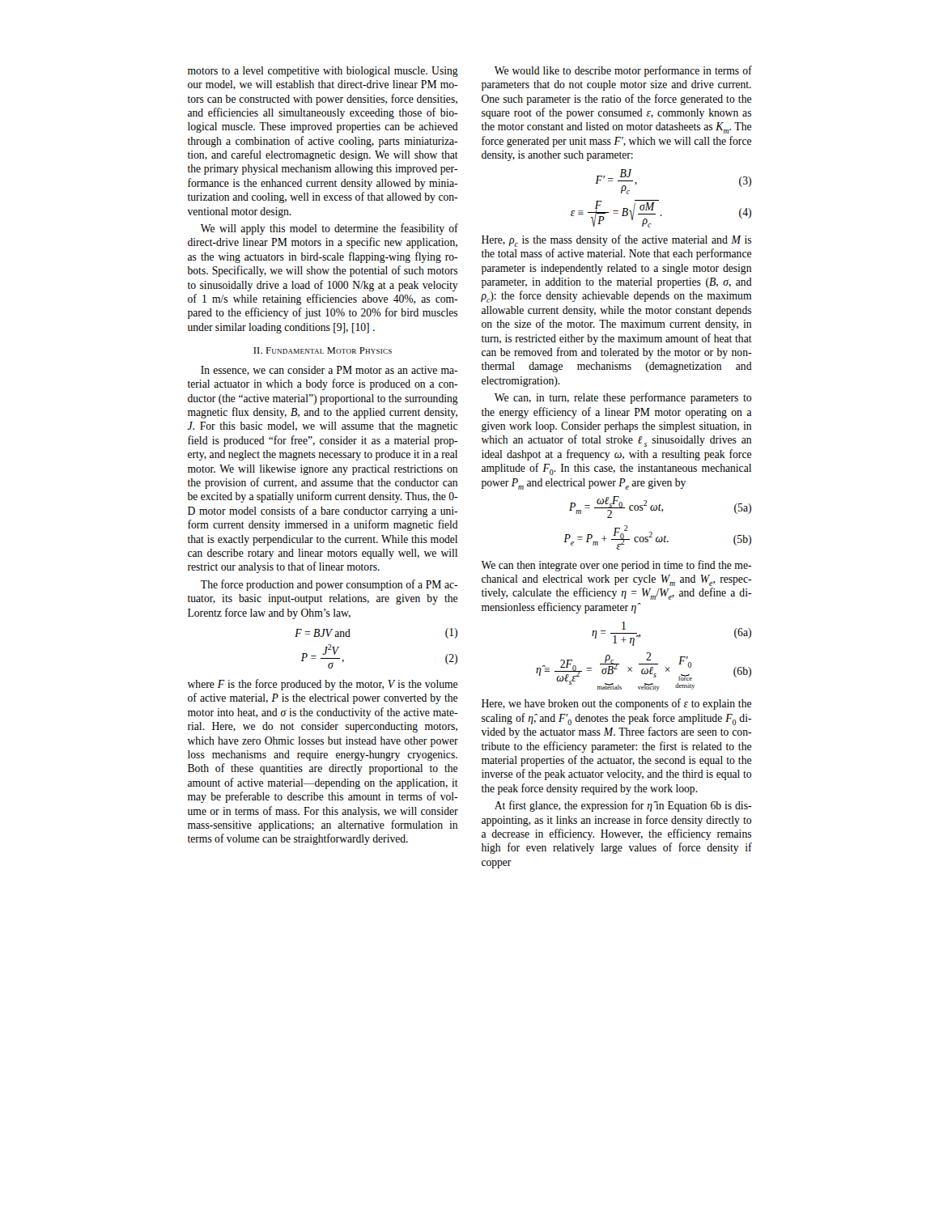motors to a level competitive with biological muscle. Using our model, we will establish that direct-drive linear PM motors can be constructed with power densities, force densities, and efficiencies all simultaneously exceeding those of biological muscle. These improved properties can be achieved through a combination of active cooling, parts miniaturization, and careful electromagnetic design. We will show that the primary physical mechanism allowing this improved performance is the enhanced current density allowed by miniaturization and cooling, well in excess of that allowed by conventional motor design.
We will apply this model to determine the feasibility of direct-drive linear PM motors in a specific new application, as the wing actuators in bird-scale flapping-wing flying robots. Specifically, we will show the potential of such motors to sinusoidally drive a load of 1000 N/kg at a peak velocity of 1 m/s while retaining efficiencies above 40%, as compared to the efficiency of just 10% to 20% for bird muscles under similar loading conditions [9], [10] .
II. Fundamental Motor Physics
In essence, we can consider a PM motor as an active material actuator in which a body force is produced on a conductor (the “active material”) proportional to the surrounding magnetic flux density, B, and to the applied current density, J. For this basic model, we will assume that the magnetic field is produced “for free”, consider it as a material property, and neglect the magnets necessary to produce it in a real motor. We will likewise ignore any practical restrictions on the provision of current, and assume that the conductor can be excited by a spatially uniform current density. Thus, the 0-D motor model consists of a bare conductor carrying a uniform current density immersed in a uniform magnetic field that is exactly perpendicular to the current. While this model can describe rotary and linear motors equally well, we will restrict our analysis to that of linear motors.
The force production and power consumption of a PM actuator, its basic input-output relations, are given by the Lorentz force law and by Ohm’s law,
F = BJV and (1)
P = J2V σ, (2)
where F is the force produced by the motor, V is the volume of active material, P is the electrical power converted by the motor into heat, and σ is the conductivity of the active material. Here, we do not consider superconducting motors, which have zero Ohmic losses but instead have other power loss mechanisms and require energy-hungry cryogenics. Both of these quantities are directly proportional to the amount of active material—depending on the application, it may be preferable to describe this amount in terms of volume or in terms of mass. For this analysis, we will consider mass-sensitive applications; an alternative formulation in terms of volume can be straightforwardly derived.
We would like to describe motor performance in terms of parameters that do not couple motor size and drive current. One such parameter is the ratio of the force generated to the square root of the power consumed ε, commonly known as the motor constant and listed on motor datasheets as Km. The force generated per unit mass F′, which we will call the force density, is another such parameter:
F′ = BJ ρc, (3)
ε ≡ FP = BσM ρc. (4)
Here, ρc is the mass density of the active material and M is the total mass of active material. Note that each performance parameter is independently related to a single motor design parameter, in addition to the material properties (B, σ, and ρc): the force density achievable depends on the maximum allowable current density, while the motor constant depends on the size of the motor. The maximum current density, in turn, is restricted either by the maximum amount of heat that can be removed from and tolerated by the motor or by non-thermal damage mechanisms (demagnetization and electromigration).
We can, in turn, relate these performance parameters to the energy efficiency of a linear PM motor operating on a given work loop. Consider perhaps the simplest situation, in which an actuator of total stroke ℓs sinusoidally drives an ideal dashpot at a frequency ω, with a resulting peak force amplitude of F0. In this case, the instantaneous mechanical power Pm and electrical power Pe are given by
Pm = ωℓsF02 cos2 ωt, (5a)
Pe = Pm + F02 ε2 cos2 ωt. (5b)
We can then integrate over one period in time to find the mechanical and electrical work per cycle Wm and We, respectively, calculate the efficiency η = Wm/We, and define a dimensionless efficiency parameter η̂
η = 11 + η̂, (6a)
η̂ ≡ 2F0 ωℓsε2 = ρc σB2⏟materials × 2 ωℓs⏟velocity × F′0⏟force
density (6b)
Here, we have broken out the components of ε to explain the scaling of η̂, and F′0 denotes the peak force amplitude F0 divided by the actuator mass M. Three factors are seen to contribute to the efficiency parameter: the first is related to the material properties of the actuator, the second is equal to the inverse of the peak actuator velocity, and the third is equal to the peak force density required by the work loop.
At first glance, the expression for η̂ in Equation 6b is disappointing, as it links an increase in force density directly to a decrease in efficiency. However, the efficiency remains high for even relatively large values of force density if copper